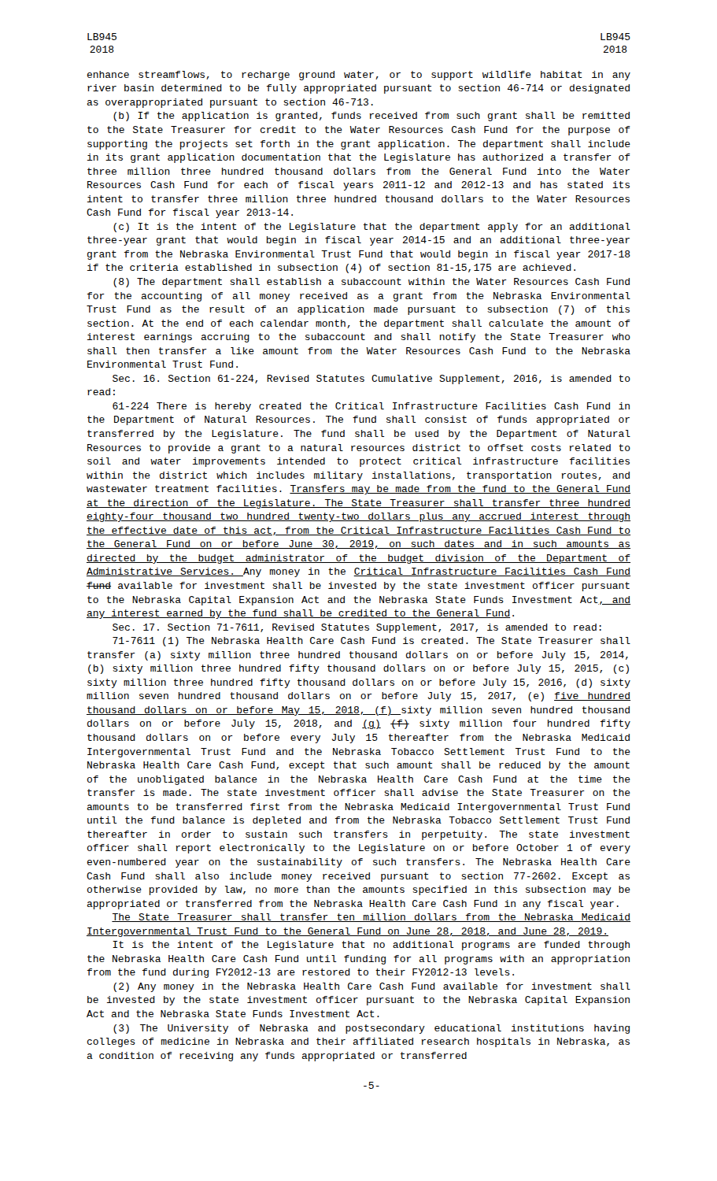LB945
2018
LB945
2018
enhance streamflows, to recharge ground water, or to support wildlife habitat in any river basin determined to be fully appropriated pursuant to section 46-714 or designated as overappropriated pursuant to section 46-713.
(b) If the application is granted, funds received from such grant shall be remitted to the State Treasurer for credit to the Water Resources Cash Fund for the purpose of supporting the projects set forth in the grant application. The department shall include in its grant application documentation that the Legislature has authorized a transfer of three million three hundred thousand dollars from the General Fund into the Water Resources Cash Fund for each of fiscal years 2011-12 and 2012-13 and has stated its intent to transfer three million three hundred thousand dollars to the Water Resources Cash Fund for fiscal year 2013-14.
(c) It is the intent of the Legislature that the department apply for an additional three-year grant that would begin in fiscal year 2014-15 and an additional three-year grant from the Nebraska Environmental Trust Fund that would begin in fiscal year 2017-18 if the criteria established in subsection (4) of section 81-15,175 are achieved.
(8) The department shall establish a subaccount within the Water Resources Cash Fund for the accounting of all money received as a grant from the Nebraska Environmental Trust Fund as the result of an application made pursuant to subsection (7) of this section. At the end of each calendar month, the department shall calculate the amount of interest earnings accruing to the subaccount and shall notify the State Treasurer who shall then transfer a like amount from the Water Resources Cash Fund to the Nebraska Environmental Trust Fund.
Sec. 16. Section 61-224, Revised Statutes Cumulative Supplement, 2016, is amended to read:
61-224 There is hereby created the Critical Infrastructure Facilities Cash Fund in the Department of Natural Resources. The fund shall consist of funds appropriated or transferred by the Legislature. The fund shall be used by the Department of Natural Resources to provide a grant to a natural resources district to offset costs related to soil and water improvements intended to protect critical infrastructure facilities within the district which includes military installations, transportation routes, and wastewater treatment facilities. Transfers may be made from the fund to the General Fund at the direction of the Legislature. The State Treasurer shall transfer three hundred eighty-four thousand two hundred twenty-two dollars plus any accrued interest through the effective date of this act, from the Critical Infrastructure Facilities Cash Fund to the General Fund on or before June 30, 2019, on such dates and in such amounts as directed by the budget administrator of the budget division of the Department of Administrative Services. Any money in the Critical Infrastructure Facilities Cash Fund fund available for investment shall be invested by the state investment officer pursuant to the Nebraska Capital Expansion Act and the Nebraska State Funds Investment Act, and any interest earned by the fund shall be credited to the General Fund.
Sec. 17. Section 71-7611, Revised Statutes Supplement, 2017, is amended to read:
71-7611 (1) The Nebraska Health Care Cash Fund is created. The State Treasurer shall transfer (a) sixty million three hundred thousand dollars on or before July 15, 2014, (b) sixty million three hundred fifty thousand dollars on or before July 15, 2015, (c) sixty million three hundred fifty thousand dollars on or before July 15, 2016, (d) sixty million seven hundred thousand dollars on or before July 15, 2017, (e) five hundred thousand dollars on or before May 15, 2018, (f) sixty million seven hundred thousand dollars on or before July 15, 2018, and (g) (f) sixty million four hundred fifty thousand dollars on or before every July 15 thereafter from the Nebraska Medicaid Intergovernmental Trust Fund and the Nebraska Tobacco Settlement Trust Fund to the Nebraska Health Care Cash Fund, except that such amount shall be reduced by the amount of the unobligated balance in the Nebraska Health Care Cash Fund at the time the transfer is made. The state investment officer shall advise the State Treasurer on the amounts to be transferred first from the Nebraska Medicaid Intergovernmental Trust Fund until the fund balance is depleted and from the Nebraska Tobacco Settlement Trust Fund thereafter in order to sustain such transfers in perpetuity. The state investment officer shall report electronically to the Legislature on or before October 1 of every even-numbered year on the sustainability of such transfers. The Nebraska Health Care Cash Fund shall also include money received pursuant to section 77-2602. Except as otherwise provided by law, no more than the amounts specified in this subsection may be appropriated or transferred from the Nebraska Health Care Cash Fund in any fiscal year.
The State Treasurer shall transfer ten million dollars from the Nebraska Medicaid Intergovernmental Trust Fund to the General Fund on June 28, 2018, and June 28, 2019.
It is the intent of the Legislature that no additional programs are funded through the Nebraska Health Care Cash Fund until funding for all programs with an appropriation from the fund during FY2012-13 are restored to their FY2012-13 levels.
(2) Any money in the Nebraska Health Care Cash Fund available for investment shall be invested by the state investment officer pursuant to the Nebraska Capital Expansion Act and the Nebraska State Funds Investment Act.
(3) The University of Nebraska and postsecondary educational institutions having colleges of medicine in Nebraska and their affiliated research hospitals in Nebraska, as a condition of receiving any funds appropriated or transferred
-5-